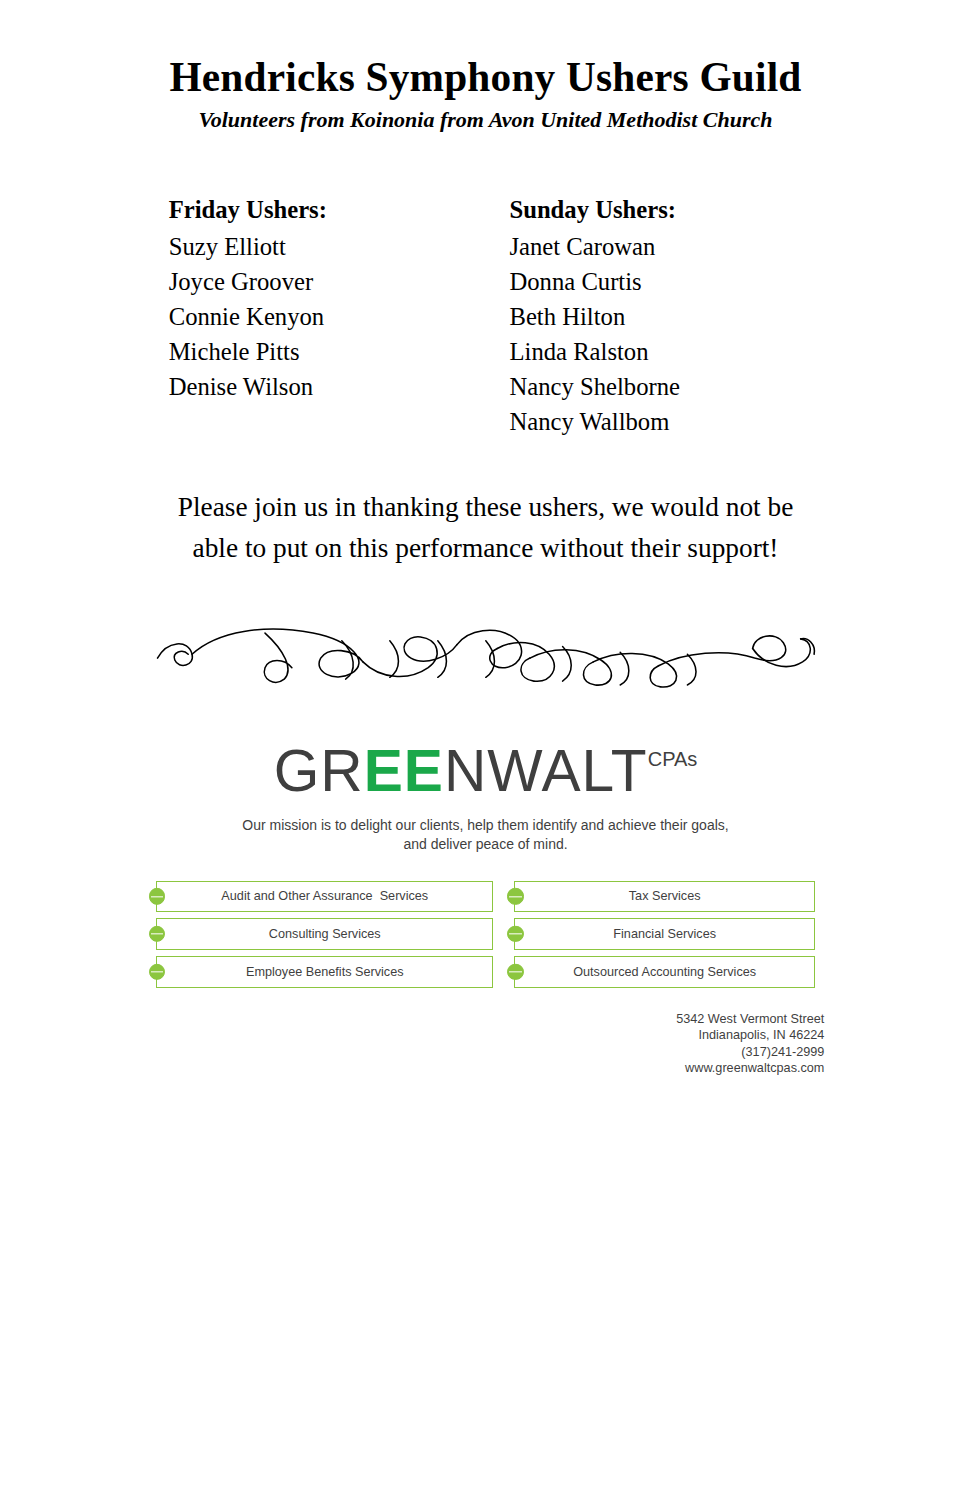Hendricks Symphony Ushers Guild
Volunteers from Koinonia from Avon United Methodist Church
Friday Ushers:
Suzy Elliott
Joyce Groover
Connie Kenyon
Michele Pitts
Denise Wilson
Sunday Ushers:
Janet Carowan
Donna Curtis
Beth Hilton
Linda Ralston
Nancy Shelborne
Nancy Wallbom
Please join us in thanking these ushers, we would not be able to put on this performance without their support!
GREENWALT CPAs
Our mission is to delight our clients, help them identify and achieve their goals,
and deliver peace of mind.
| Audit and Other Assurance Services | Tax Services |
| Consulting Services | Financial Services |
| Employee Benefits Services | Outsourced Accounting Services |
5342 West Vermont Street
Indianapolis, IN 46224
(317)241-2999
www.greenwaltcpas.com